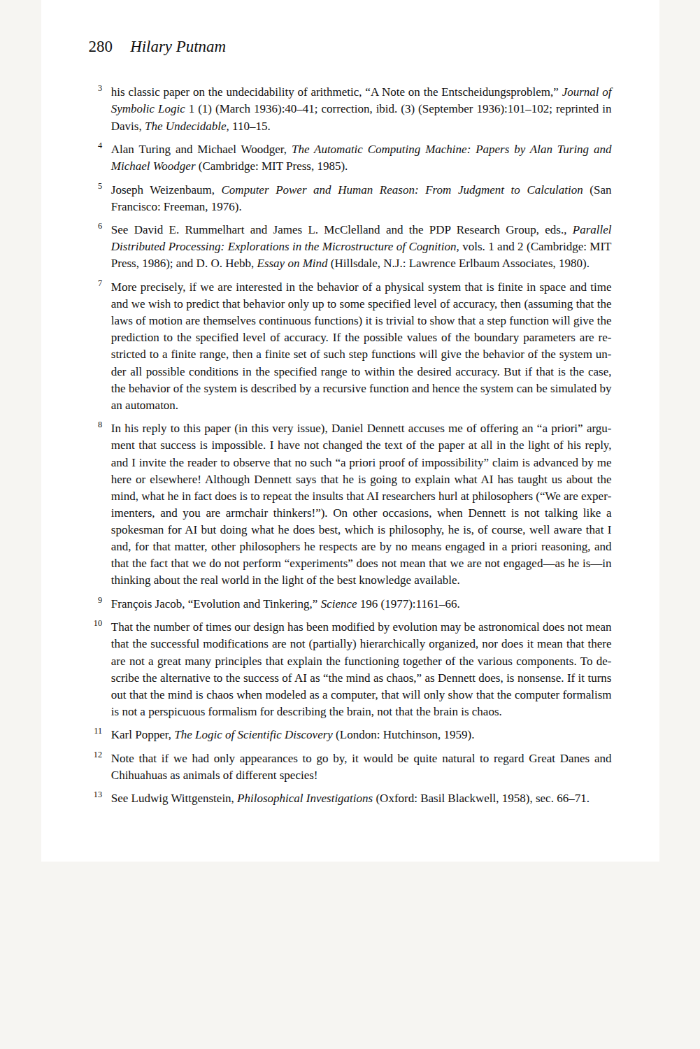280 Hilary Putnam
3 his classic paper on the undecidability of arithmetic, A Note on the Entscheidungsproblem, Journal of Symbolic Logic 1 (1) (March 1936):40–41; correction, ibid. (3) (September 1936):101–102; reprinted in Davis, The Undecidable, 110–15.
4 Alan Turing and Michael Woodger, The Automatic Computing Machine: Papers by Alan Turing and Michael Woodger (Cambridge: MIT Press, 1985).
5 Joseph Weizenbaum, Computer Power and Human Reason: From Judgment to Calculation (San Francisco: Freeman, 1976).
6 See David E. Rummelhart and James L. McClelland and the PDP Research Group, eds., Parallel Distributed Processing: Explorations in the Microstructure of Cognition, vols. 1 and 2 (Cambridge: MIT Press, 1986); and D. O. Hebb, Essay on Mind (Hillsdale, N.J.: Lawrence Erlbaum Associates, 1980).
7 More precisely, if we are interested in the behavior of a physical system that is finite in space and time and we wish to predict that behavior only up to some specified level of accuracy, then (assuming that the laws of motion are themselves continuous functions) it is trivial to show that a step function will give the prediction to the specified level of accuracy. If the possible values of the boundary parameters are restricted to a finite range, then a finite set of such step functions will give the behavior of the system under all possible conditions in the specified range to within the desired accuracy. But if that is the case, the behavior of the system is described by a recursive function and hence the system can be simulated by an automaton.
8 In his reply to this paper (in this very issue), Daniel Dennett accuses me of offering an a priori argument that success is impossible. I have not changed the text of the paper at all in the light of his reply, and I invite the reader to observe that no such a priori proof of impossibility claim is advanced by me here or elsewhere! Although Dennett says that he is going to explain what AI has taught us about the mind, what he in fact does is to repeat the insults that AI researchers hurl at philosophers (We are experimenters, and you are armchair thinkers!). On other occasions, when Dennett is not talking like a spokesman for AI but doing what he does best, which is philosophy, he is, of course, well aware that I and, for that matter, other philosophers he respects are by no means engaged in a priori reasoning, and that the fact that we do not perform experiments does not mean that we are not engaged—as he is—in thinking about the real world in the light of the best knowledge available.
9 François Jacob, Evolution and Tinkering, Science 196 (1977):1161–66.
10 That the number of times our design has been modified by evolution may be astronomical does not mean that the successful modifications are not (partially) hierarchically organized, nor does it mean that there are not a great many principles that explain the functioning together of the various components. To describe the alternative to the success of AI as the mind as chaos, as Dennett does, is nonsense. If it turns out that the mind is chaos when modeled as a computer, that will only show that the computer formalism is not a perspicuous formalism for describing the brain, not that the brain is chaos.
11 Karl Popper, The Logic of Scientific Discovery (London: Hutchinson, 1959).
12 Note that if we had only appearances to go by, it would be quite natural to regard Great Danes and Chihuahuas as animals of different species!
13 See Ludwig Wittgenstein, Philosophical Investigations (Oxford: Basil Blackwell, 1958), sec. 66–71.